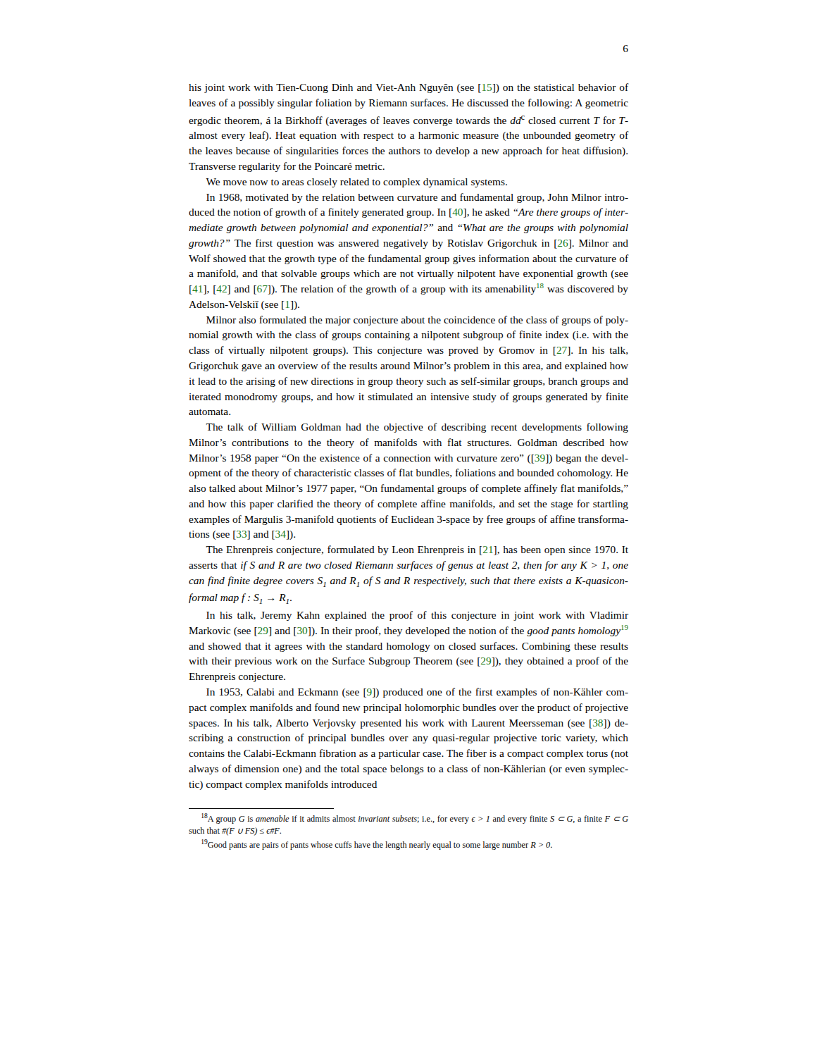6
his joint work with Tien-Cuong Dinh and Viet-Anh Nguyên (see [15]) on the statistical behavior of leaves of a possibly singular foliation by Riemann surfaces. He discussed the following: A geometric ergodic theorem, á la Birkhoff (averages of leaves converge towards the ddc closed current T for T-almost every leaf). Heat equation with respect to a harmonic measure (the unbounded geometry of the leaves because of singularities forces the authors to develop a new approach for heat diffusion). Transverse regularity for the Poincaré metric.
We move now to areas closely related to complex dynamical systems.
In 1968, motivated by the relation between curvature and fundamental group, John Milnor introduced the notion of growth of a finitely generated group. In [40], he asked “Are there groups of intermediate growth between polynomial and exponential?” and “What are the groups with polynomial growth?” The first question was answered negatively by Rotislav Grigorchuk in [26]. Milnor and Wolf showed that the growth type of the fundamental group gives information about the curvature of a manifold, and that solvable groups which are not virtually nilpotent have exponential growth (see [41], [42] and [67]). The relation of the growth of a group with its amenability18 was discovered by Adelson-Velskiĭ (see [1]).
Milnor also formulated the major conjecture about the coincidence of the class of groups of polynomial growth with the class of groups containing a nilpotent subgroup of finite index (i.e. with the class of virtually nilpotent groups). This conjecture was proved by Gromov in [27]. In his talk, Grigorchuk gave an overview of the results around Milnor’s problem in this area, and explained how it lead to the arising of new directions in group theory such as self-similar groups, branch groups and iterated monodromy groups, and how it stimulated an intensive study of groups generated by finite automata.
The talk of William Goldman had the objective of describing recent developments following Milnor’s contributions to the theory of manifolds with flat structures. Goldman described how Milnor’s 1958 paper “On the existence of a connection with curvature zero” ([39]) began the development of the theory of characteristic classes of flat bundles, foliations and bounded cohomology. He also talked about Milnor’s 1977 paper, “On fundamental groups of complete affinely flat manifolds,” and how this paper clarified the theory of complete affine manifolds, and set the stage for startling examples of Margulis 3-manifold quotients of Euclidean 3-space by free groups of affine transformations (see [33] and [34]).
The Ehrenpreis conjecture, formulated by Leon Ehrenpreis in [21], has been open since 1970. It asserts that if S and R are two closed Riemann surfaces of genus at least 2, then for any K > 1, one can find finite degree covers S1 and R1 of S and R respectively, such that there exists a K-quasiconformal map f : S1 → R1.
In his talk, Jeremy Kahn explained the proof of this conjecture in joint work with Vladimir Markovic (see [29] and [30]). In their proof, they developed the notion of the good pants homology 19 and showed that it agrees with the standard homology on closed surfaces. Combining these results with their previous work on the Surface Subgroup Theorem (see [29]), they obtained a proof of the Ehrenpreis conjecture.
In 1953, Calabi and Eckmann (see [9]) produced one of the first examples of non-Kähler compact complex manifolds and found new principal holomorphic bundles over the product of projective spaces. In his talk, Alberto Verjovsky presented his work with Laurent Meersseman (see [38]) describing a construction of principal bundles over any quasi-regular projective toric variety, which contains the Calabi-Eckmann fibration as a particular case. The fiber is a compact complex torus (not always of dimension one) and the total space belongs to a class of non-Kählerian (or even symplectic) compact complex manifolds introduced
18 A group G is amenable if it admits almost invariant subsets; i.e., for every ϵ > 1 and every finite S ⊂ G, a finite F ⊂ G such that #(F ∪ FS) ≤ ϵ#F.
19 Good pants are pairs of pants whose cuffs have the length nearly equal to some large number R > 0.